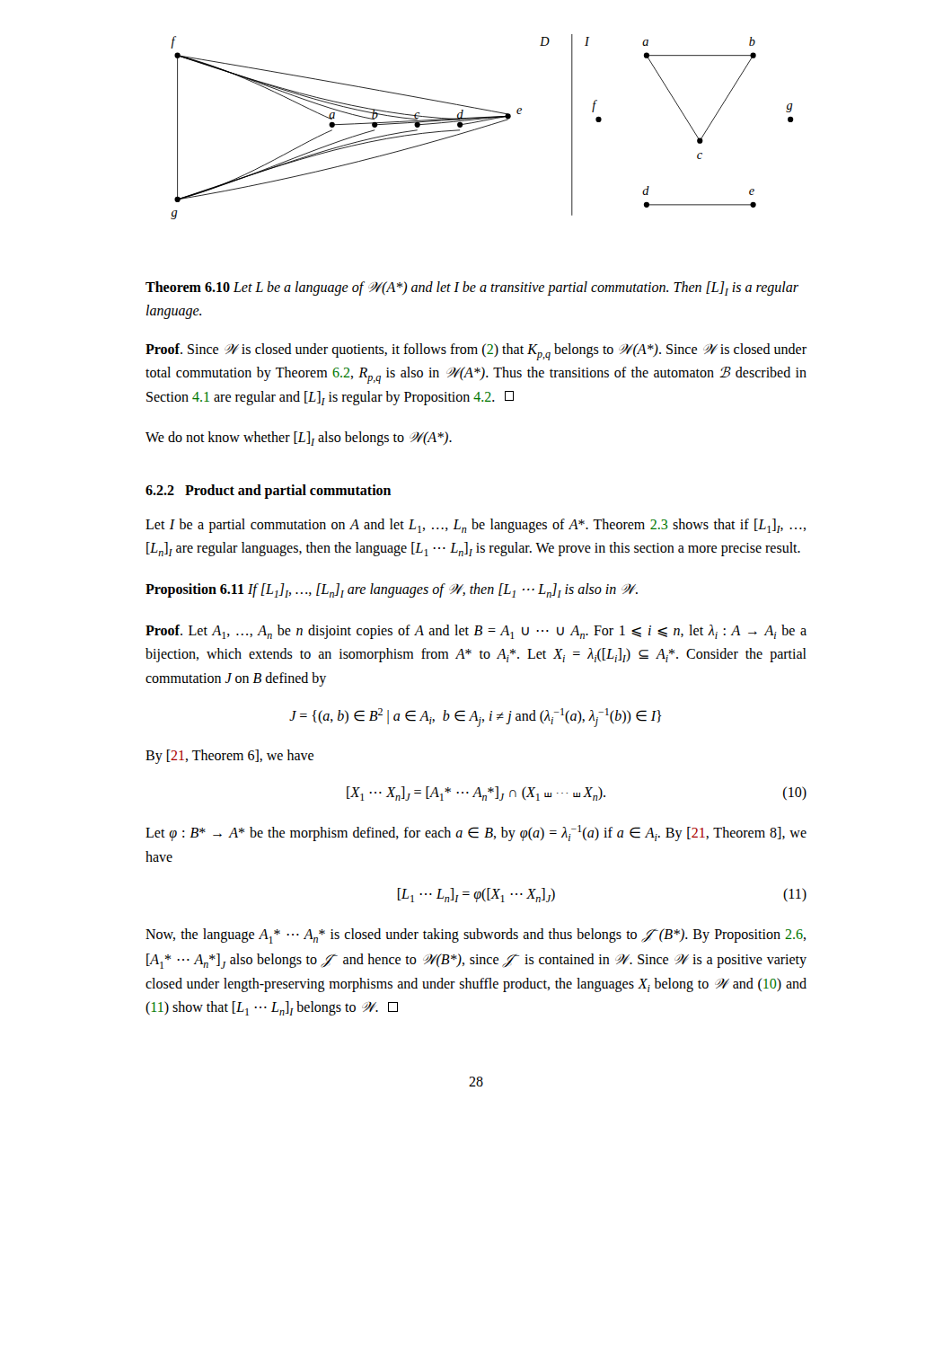f g a b c d e D I a b c f g d e
Theorem 6.10 Let L be a language of 𝒲(A*) and let I be a transitive partial commutation. Then [L]I is a regular language.
Proof. Since 𝒲 is closed under quotients, it follows from (2) that Kp,q belongs to 𝒲(A*). Since 𝒲 is closed under total commutation by Theorem 6.2, Rp,q is also in 𝒲(A*). Thus the transitions of the automaton ℬ described in Section 4.1 are regular and [L]I is regular by Proposition 4.2.
We do not know whether [L]I also belongs to 𝒲(A*).
6.2.2 Product and partial commutation
Let I be a partial commutation on A and let L1, …, Ln be languages of A*. Theorem 2.3 shows that if [L1]I, …, [Ln]I are regular languages, then the language [L1 ⋯ Ln]I is regular. We prove in this section a more precise result.
Proposition 6.11 If [L1]I, …, [Ln]I are languages of 𝒲, then [L1 ⋯ Ln]I is also in 𝒲.
Proof. Let A1, …, An be n disjoint copies of A and let B = A1 ∪ ⋯ ∪ An. For 1 ⩽ i ⩽ n, let λi : A → Ai be a bijection, which extends to an isomorphism from A* to Ai*. Let Xi = λi([Li]I) ⊆ Ai*. Consider the partial commutation J on B defined by
J = {(a, b) ∈ B2 | a ∈ Ai, b ∈ Aj, i ≠ j and (λi−1(a), λj−1(b)) ∈ I}
By [21, Theorem 6], we have
[X1 ⋯ Xn]J = [A1* ⋯ An*]J ∩ (X1 ⧢ ⋯ ⧢ Xn).(10)
Let φ : B* → A* be the morphism defined, for each a ∈ B, by φ(a) = λi−1(a) if a ∈ Ai. By [21, Theorem 8], we have
[L1 ⋯ Ln]I = φ([X1 ⋯ Xn]J)(11)
Now, the language A1* ⋯ An* is closed under taking subwords and thus belongs to 𝒥−(B*). By Proposition 2.6, [A1* ⋯ An*]J also belongs to 𝒥− and hence to 𝒲(B*), since 𝒥− is contained in 𝒲. Since 𝒲 is a positive variety closed under length-preserving morphisms and under shuffle product, the languages Xi belong to 𝒲 and (10) and (11) show that [L1 ⋯ Ln]I belongs to 𝒲.
28